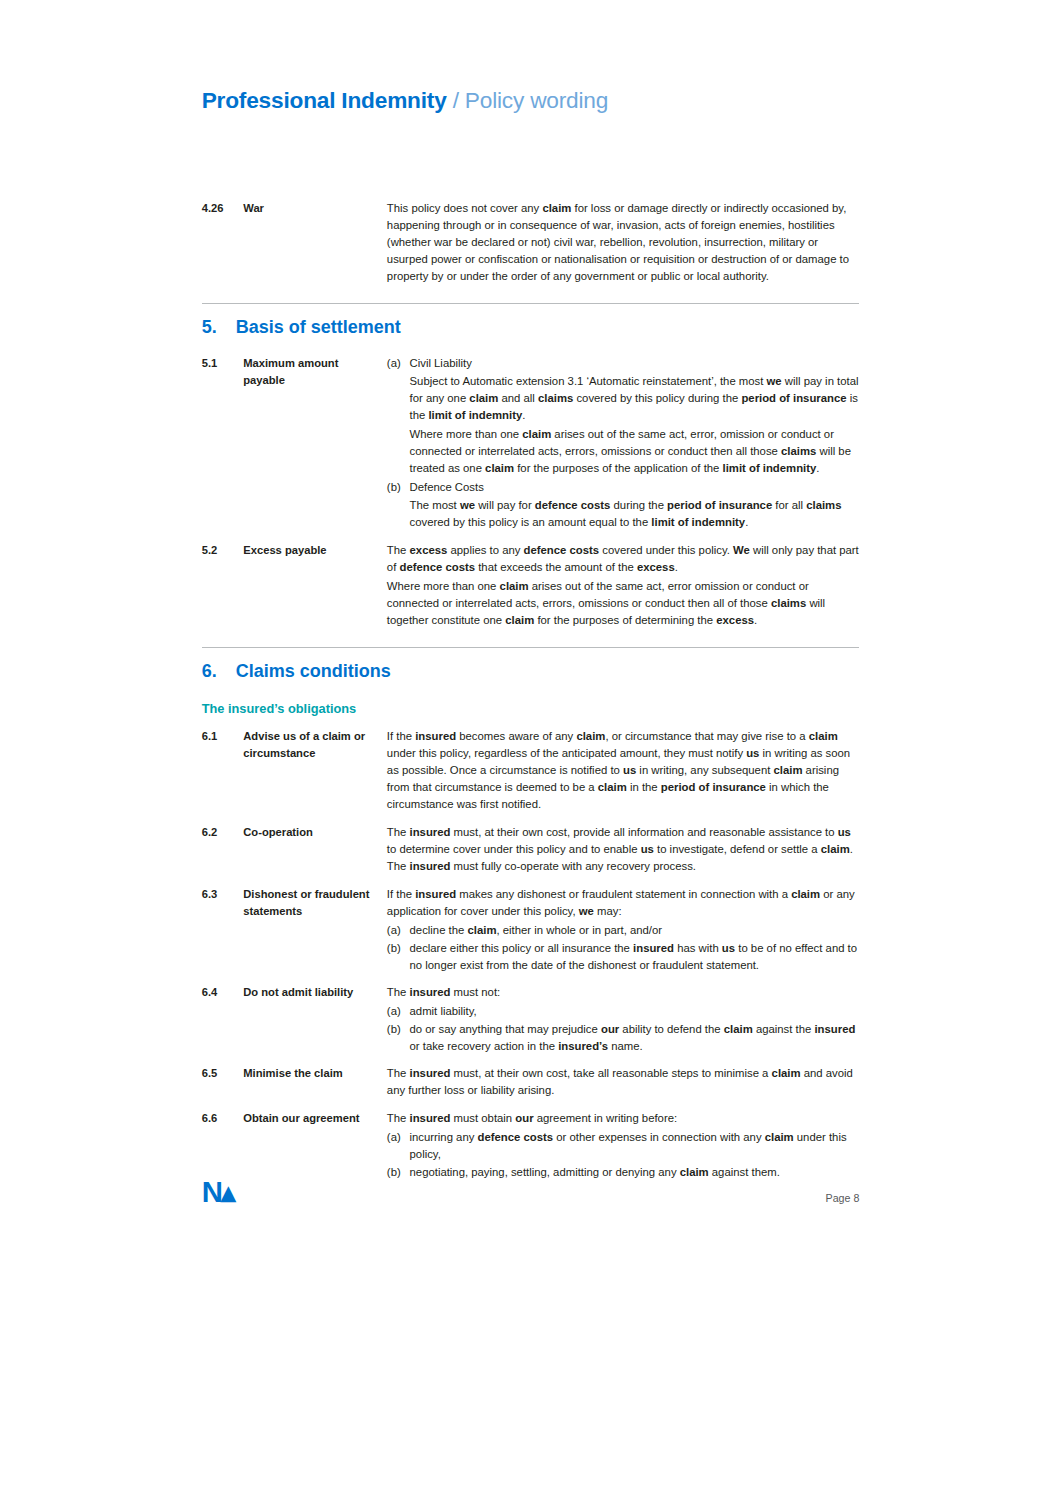Professional Indemnity / Policy wording
4.26
War
This policy does not cover any claim for loss or damage directly or indirectly occasioned by, happening through or in consequence of war, invasion, acts of foreign enemies, hostilities (whether war be declared or not) civil war, rebellion, revolution, insurrection, military or usurped power or confiscation or nationalisation or requisition or destruction of or damage to property by or under the order of any government or public or local authority.
5. Basis of settlement
5.1
Maximum amount payable
(a) Civil Liability
Subject to Automatic extension 3.1 ‘Automatic reinstatement’, the most we will pay in total for any one claim and all claims covered by this policy during the period of insurance is the limit of indemnity.
Where more than one claim arises out of the same act, error, omission or conduct or connected or interrelated acts, errors, omissions or conduct then all those claims will be treated as one claim for the purposes of the application of the limit of indemnity.
(b) Defence Costs
The most we will pay for defence costs during the period of insurance for all claims covered by this policy is an amount equal to the limit of indemnity.
5.2
Excess payable
The excess applies to any defence costs covered under this policy. We will only pay that part of defence costs that exceeds the amount of the excess.
Where more than one claim arises out of the same act, error omission or conduct or connected or interrelated acts, errors, omissions or conduct then all of those claims will together constitute one claim for the purposes of determining the excess.
6. Claims conditions
The insured’s obligations
6.1
Advise us of a claim or circumstance
If the insured becomes aware of any claim, or circumstance that may give rise to a claim under this policy, regardless of the anticipated amount, they must notify us in writing as soon as possible. Once a circumstance is notified to us in writing, any subsequent claim arising from that circumstance is deemed to be a claim in the period of insurance in which the circumstance was first notified.
6.2
Co-operation
The insured must, at their own cost, provide all information and reasonable assistance to us to determine cover under this policy and to enable us to investigate, defend or settle a claim. The insured must fully co-operate with any recovery process.
6.3
Dishonest or fraudulent statements
If the insured makes any dishonest or fraudulent statement in connection with a claim or any application for cover under this policy, we may:
(a) decline the claim, either in whole or in part, and/or
(b) declare either this policy or all insurance the insured has with us to be of no effect and to no longer exist from the date of the dishonest or fraudulent statement.
6.4
Do not admit liability
The insured must not:
(a) admit liability,
(b) do or say anything that may prejudice our ability to defend the claim against the insured or take recovery action in the insured’s name.
6.5
Minimise the claim
The insured must, at their own cost, take all reasonable steps to minimise a claim and avoid any further loss or liability arising.
6.6
Obtain our agreement
The insured must obtain our agreement in writing before:
(a) incurring any defence costs or other expenses in connection with any claim under this policy,
(b) negotiating, paying, settling, admitting or denying any claim against them.
N▴
Page 8